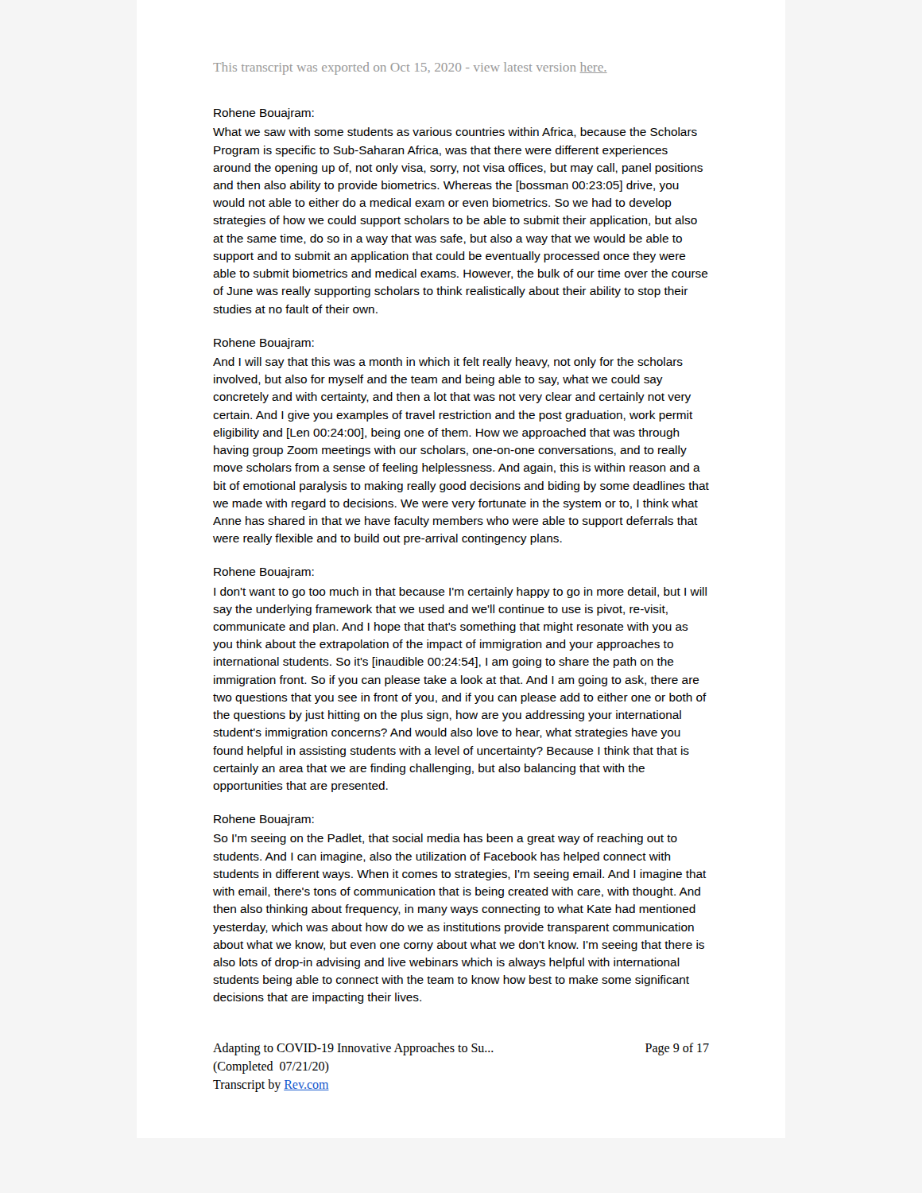This transcript was exported on Oct 15, 2020 - view latest version here.
Rohene Bouajram:
What we saw with some students as various countries within Africa, because the Scholars Program is specific to Sub-Saharan Africa, was that there were different experiences around the opening up of, not only visa, sorry, not visa offices, but may call, panel positions and then also ability to provide biometrics. Whereas the [bossman 00:23:05] drive, you would not able to either do a medical exam or even biometrics. So we had to develop strategies of how we could support scholars to be able to submit their application, but also at the same time, do so in a way that was safe, but also a way that we would be able to support and to submit an application that could be eventually processed once they were able to submit biometrics and medical exams. However, the bulk of our time over the course of June was really supporting scholars to think realistically about their ability to stop their studies at no fault of their own.
Rohene Bouajram:
And I will say that this was a month in which it felt really heavy, not only for the scholars involved, but also for myself and the team and being able to say, what we could say concretely and with certainty, and then a lot that was not very clear and certainly not very certain. And I give you examples of travel restriction and the post graduation, work permit eligibility and [Len 00:24:00], being one of them. How we approached that was through having group Zoom meetings with our scholars, one-on-one conversations, and to really move scholars from a sense of feeling helplessness. And again, this is within reason and a bit of emotional paralysis to making really good decisions and biding by some deadlines that we made with regard to decisions. We were very fortunate in the system or to, I think what Anne has shared in that we have faculty members who were able to support deferrals that were really flexible and to build out pre-arrival contingency plans.
Rohene Bouajram:
I don't want to go too much in that because I'm certainly happy to go in more detail, but I will say the underlying framework that we used and we'll continue to use is pivot, re-visit, communicate and plan. And I hope that that's something that might resonate with you as you think about the extrapolation of the impact of immigration and your approaches to international students. So it's [inaudible 00:24:54], I am going to share the path on the immigration front. So if you can please take a look at that. And I am going to ask, there are two questions that you see in front of you, and if you can please add to either one or both of the questions by just hitting on the plus sign, how are you addressing your international student's immigration concerns? And would also love to hear, what strategies have you found helpful in assisting students with a level of uncertainty? Because I think that that is certainly an area that we are finding challenging, but also balancing that with the opportunities that are presented.
Rohene Bouajram:
So I'm seeing on the Padlet, that social media has been a great way of reaching out to students. And I can imagine, also the utilization of Facebook has helped connect with students in different ways. When it comes to strategies, I'm seeing email. And I imagine that with email, there's tons of communication that is being created with care, with thought. And then also thinking about frequency, in many ways connecting to what Kate had mentioned yesterday, which was about how do we as institutions provide transparent communication about what we know, but even one corny about what we don't know. I'm seeing that there is also lots of drop-in advising and live webinars which is always helpful with international students being able to connect with the team to know how best to make some significant decisions that are impacting their lives.
Adapting to COVID-19 Innovative Approaches to Su... (Completed 07/21/20)
Transcript by Rev.com
Page 9 of 17